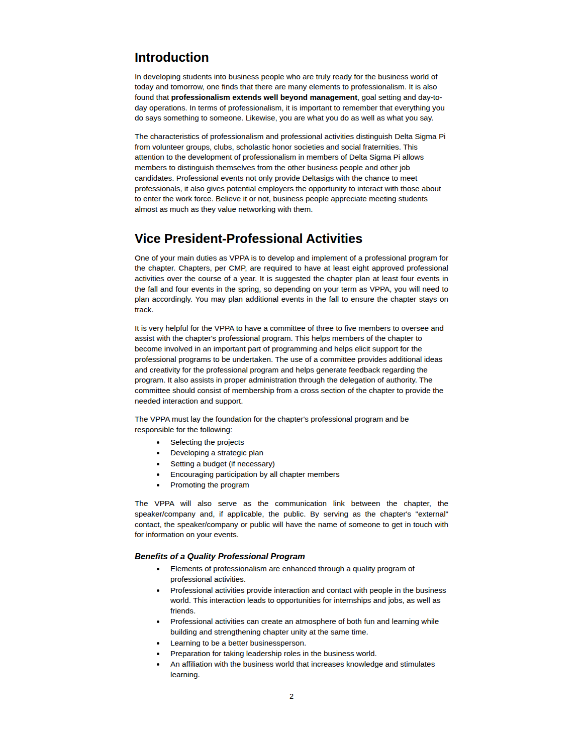Introduction
In developing students into business people who are truly ready for the business world of today and tomorrow, one finds that there are many elements to professionalism. It is also found that professionalism extends well beyond management, goal setting and day-to-day operations. In terms of professionalism, it is important to remember that everything you do says something to someone. Likewise, you are what you do as well as what you say.
The characteristics of professionalism and professional activities distinguish Delta Sigma Pi from volunteer groups, clubs, scholastic honor societies and social fraternities. This attention to the development of professionalism in members of Delta Sigma Pi allows members to distinguish themselves from the other business people and other job candidates. Professional events not only provide Deltasigs with the chance to meet professionals, it also gives potential employers the opportunity to interact with those about to enter the work force. Believe it or not, business people appreciate meeting students almost as much as they value networking with them.
Vice President-Professional Activities
One of your main duties as VPPA is to develop and implement of a professional program for the chapter. Chapters, per CMP, are required to have at least eight approved professional activities over the course of a year. It is suggested the chapter plan at least four events in the fall and four events in the spring, so depending on your term as VPPA, you will need to plan accordingly. You may plan additional events in the fall to ensure the chapter stays on track.
It is very helpful for the VPPA to have a committee of three to five members to oversee and assist with the chapter's professional program. This helps members of the chapter to become involved in an important part of programming and helps elicit support for the professional programs to be undertaken. The use of a committee provides additional ideas and creativity for the professional program and helps generate feedback regarding the program. It also assists in proper administration through the delegation of authority. The committee should consist of membership from a cross section of the chapter to provide the needed interaction and support.
The VPPA must lay the foundation for the chapter's professional program and be responsible for the following:
Selecting the projects
Developing a strategic plan
Setting a budget (if necessary)
Encouraging participation by all chapter members
Promoting the program
The VPPA will also serve as the communication link between the chapter, the speaker/company and, if applicable, the public. By serving as the chapter's "external" contact, the speaker/company or public will have the name of someone to get in touch with for information on your events.
Benefits of a Quality Professional Program
Elements of professionalism are enhanced through a quality program of professional activities.
Professional activities provide interaction and contact with people in the business world. This interaction leads to opportunities for internships and jobs, as well as friends.
Professional activities can create an atmosphere of both fun and learning while building and strengthening chapter unity at the same time.
Learning to be a better businessperson.
Preparation for taking leadership roles in the business world.
An affiliation with the business world that increases knowledge and stimulates learning.
2